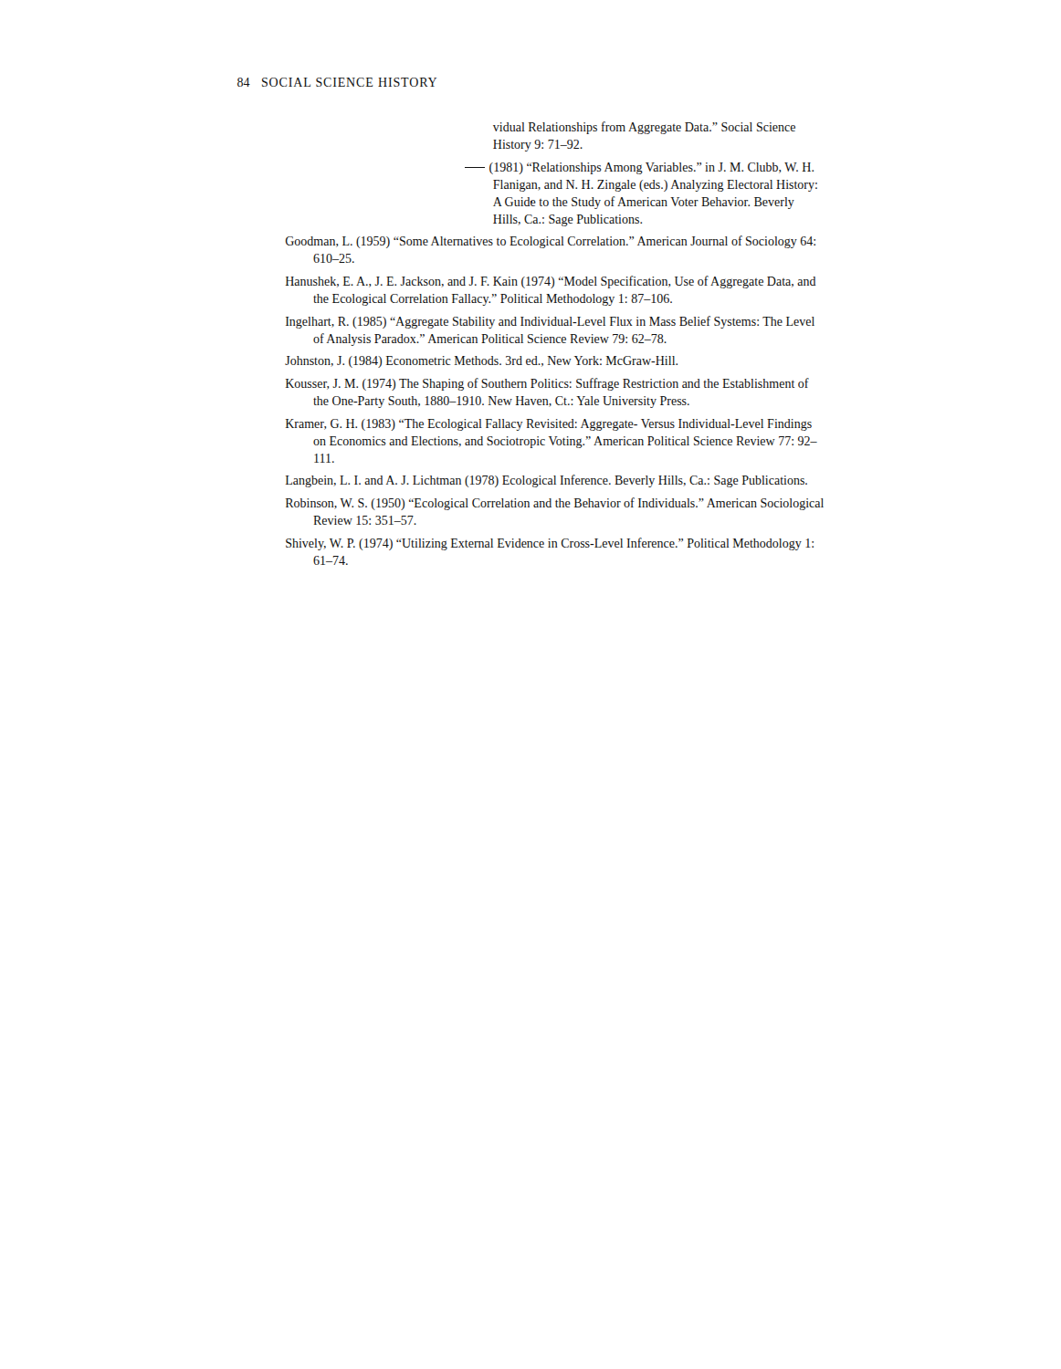84 Social Science History
vidual Relationships from Aggregate Data.” Social Science History 9: 71–92.
(1981) “Relationships Among Variables.” in J. M. Clubb, W. H. Flanigan, and N. H. Zingale (eds.) Analyzing Electoral History: A Guide to the Study of American Voter Behavior. Beverly Hills, Ca.: Sage Publications.
Goodman, L. (1959) “Some Alternatives to Ecological Correlation.” American Journal of Sociology 64: 610–25.
Hanushek, E. A., J. E. Jackson, and J. F. Kain (1974) “Model Specification, Use of Aggregate Data, and the Ecological Correlation Fallacy.” Political Methodology 1: 87–106.
Ingelhart, R. (1985) “Aggregate Stability and Individual-Level Flux in Mass Belief Systems: The Level of Analysis Paradox.” American Political Science Review 79: 62–78.
Johnston, J. (1984) Econometric Methods. 3rd ed., New York: McGraw-Hill.
Kousser, J. M. (1974) The Shaping of Southern Politics: Suffrage Restriction and the Establishment of the One-Party South, 1880–1910. New Haven, Ct.: Yale University Press.
Kramer, G. H. (1983) “The Ecological Fallacy Revisited: Aggregate- Versus Individual-Level Findings on Economics and Elections, and Sociotropic Voting.” American Political Science Review 77: 92–111.
Langbein, L. I. and A. J. Lichtman (1978) Ecological Inference. Beverly Hills, Ca.: Sage Publications.
Robinson, W. S. (1950) “Ecological Correlation and the Behavior of Individuals.” American Sociological Review 15: 351–57.
Shively, W. P. (1974) “Utilizing External Evidence in Cross-Level Inference.” Political Methodology 1: 61–74.